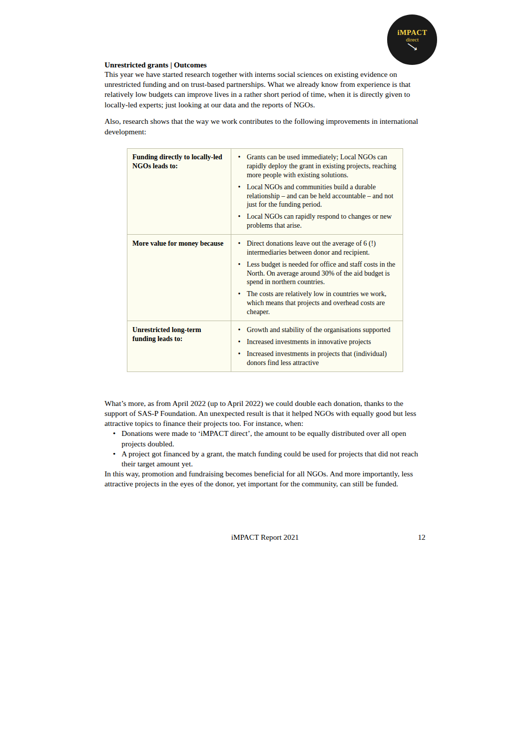iMPACT
direct
⟶
Unrestricted grants | Outcomes
This year we have started research together with interns social sciences on existing evidence on unrestricted funding and on trust-based partnerships. What we already know from experience is that relatively low budgets can improve lives in a rather short period of time, when it is directly given to locally-led experts; just looking at our data and the reports of NGOs.
Also, research shows that the way we work contributes to the following improvements in international development:
| Funding directly to locally-led NGOs leads to: | Grants can be used immediately; Local NGOs can rapidly deploy the grant in existing projects, reaching more people with existing solutions. Local NGOs and communities build a durable relationship – and can be held accountable – and not just for the funding period. Local NGOs can rapidly respond to changes or new problems that arise. |
| More value for money because | Direct donations leave out the average of 6 (!) intermediaries between donor and recipient. Less budget is needed for office and staff costs in the North. On average around 30% of the aid budget is spend in northern countries. The costs are relatively low in countries we work, which means that projects and overhead costs are cheaper. |
| Unrestricted long-term funding leads to: | Growth and stability of the organisations supported Increased investments in innovative projects Increased investments in projects that (individual) donors find less attractive |
What’s more, as from April 2022 (up to April 2022) we could double each donation, thanks to the support of SAS-P Foundation. An unexpected result is that it helped NGOs with equally good but less attractive topics to finance their projects too. For instance, when:
Donations were made to ‘iMPACT direct’, the amount to be equally distributed over all open projects doubled.
A project got financed by a grant, the match funding could be used for projects that did not reach their target amount yet.
In this way, promotion and fundraising becomes beneficial for all NGOs. And more importantly, less attractive projects in the eyes of the donor, yet important for the community, can still be funded.
iMPACT Report 2021 12